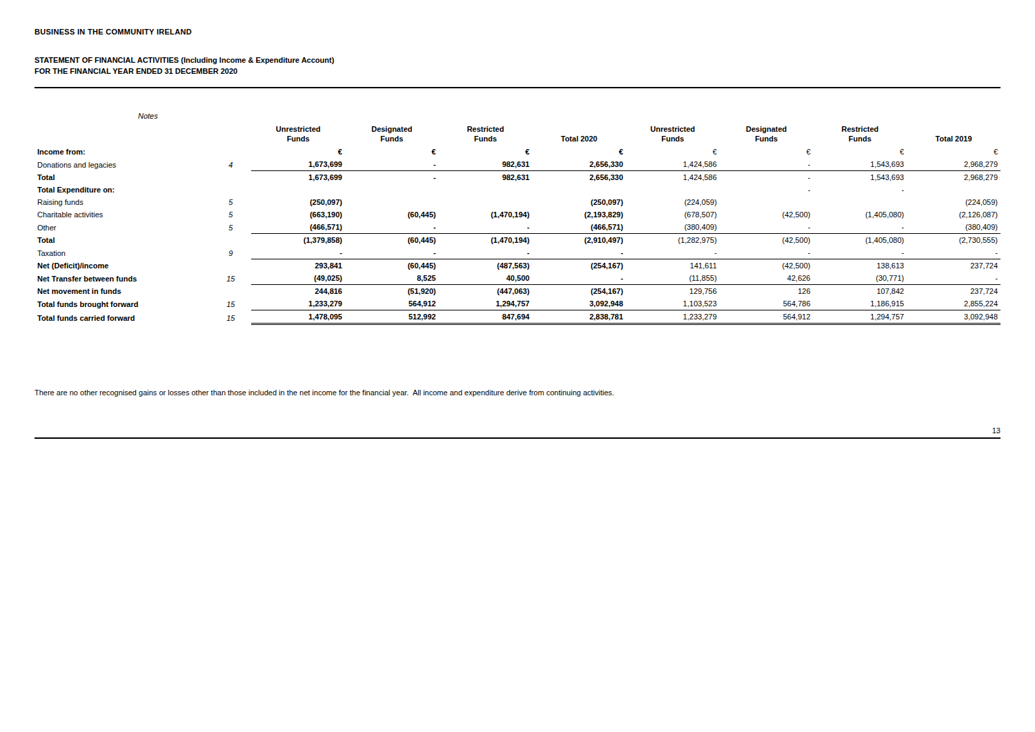BUSINESS IN THE COMMUNITY IRELAND
STATEMENT OF FINANCIAL ACTIVITIES (Including Income & Expenditure Account)
FOR THE FINANCIAL YEAR ENDED 31 DECEMBER 2020
Notes
| | | Unrestricted Funds | Designated Funds | Restricted Funds | Total 2020 | Unrestricted Funds | Designated Funds | Restricted Funds | Total 2019 |
| --- | --- | --- | --- | --- | --- | --- | --- | --- | --- |
| Income from: | | € | € | € | € | € | € | € | € |
| Donations and legacies | 4 | 1,673,699 | - | 982,631 | 2,656,330 | 1,424,586 | - | 1,543,693 | 2,968,279 |
| Total | | 1,673,699 | - | 982,631 | 2,656,330 | 1,424,586 | - | 1,543,693 | 2,968,279 |
| Total Expenditure on: | | | | | | | - | - | |
| Raising funds | 5 | (250,097) | | | (250,097) | (224,059) | | | (224,059) |
| Charitable activities | 5 | (663,190) | (60,445) | (1,470,194) | (2,193,829) | (678,507) | (42,500) | (1,405,080) | (2,126,087) |
| Other | 5 | (466,571) | - | - | (466,571) | (380,409) | - | - | (380,409) |
| Total | | (1,379,858) | (60,445) | (1,470,194) | (2,910,497) | (1,282,975) | (42,500) | (1,405,080) | (2,730,555) |
| Taxation | 9 | - | - | - | - | - | - | - | - |
| Net (Deficit)/income | | 293,841 | (60,445) | (487,563) | (254,167) | 141,611 | (42,500) | 138,613 | 237,724 |
| Net Transfer between funds | 15 | (49,025) | 8,525 | 40,500 | - | (11,855) | 42,626 | (30,771) | - |
| Net movement in funds | | 244,816 | (51,920) | (447,063) | (254,167) | 129,756 | 126 | 107,842 | 237,724 |
| Total funds brought forward | 15 | 1,233,279 | 564,912 | 1,294,757 | 3,092,948 | 1,103,523 | 564,786 | 1,186,915 | 2,855,224 |
| Total funds carried forward | 15 | 1,478,095 | 512,992 | 847,694 | 2,838,781 | 1,233,279 | 564,912 | 1,294,757 | 3,092,948 |
There are no other recognised gains or losses other than those included in the net income for the financial year. All income and expenditure derive from continuing activities.
13